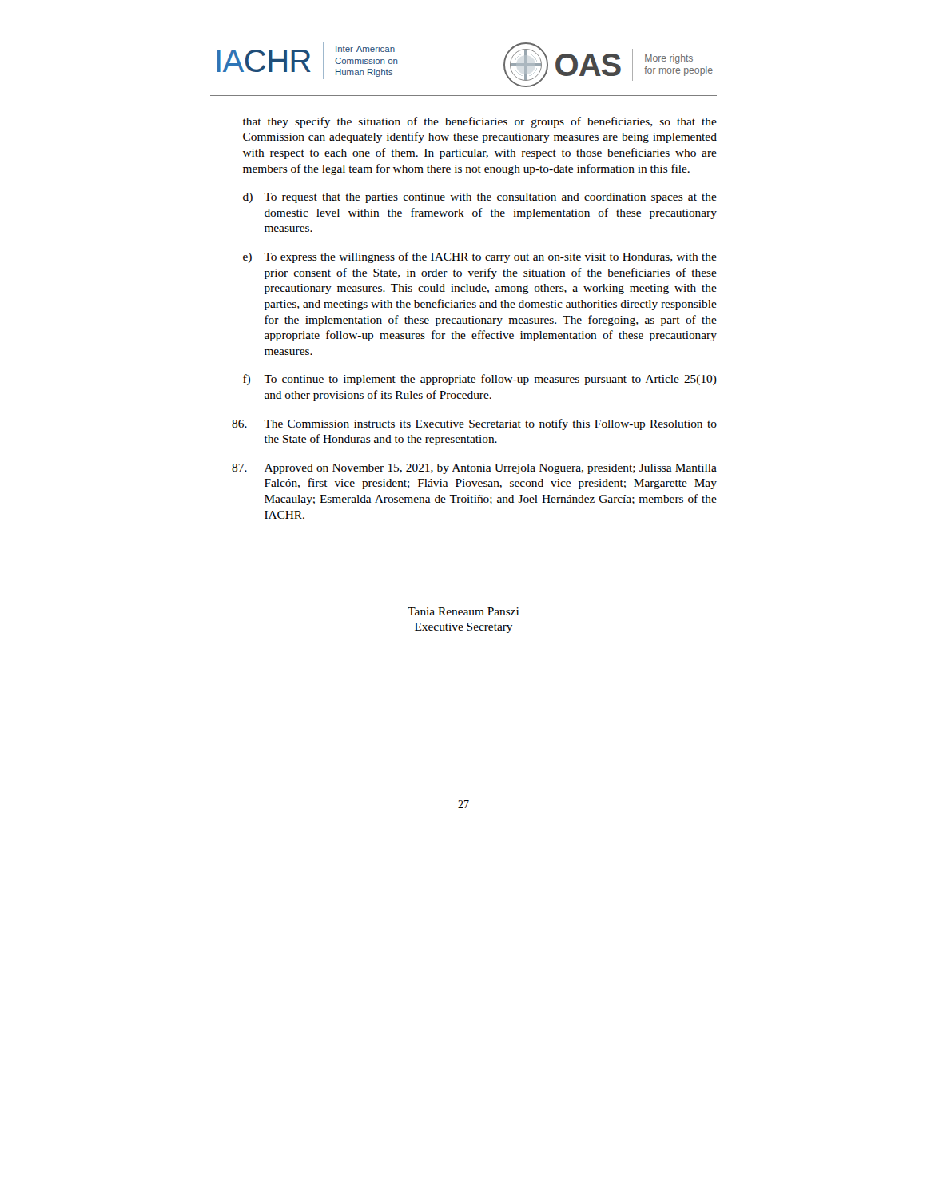IA CHR
Inter-American
Commission on
Human Rights
OAS
More rights
for more people
that they specify the situation of the beneficiaries or groups of beneficiaries, so that the Commission can adequately identify how these precautionary measures are being implemented with respect to each one of them. In particular, with respect to those beneficiaries who are members of the legal team for whom there is not enough up-to-date information in this file.
d)
To request that the parties continue with the consultation and coordination spaces at the domestic level within the framework of the implementation of these precautionary measures.
e)
To express the willingness of the IACHR to carry out an on-site visit to Honduras, with the prior consent of the State, in order to verify the situation of the beneficiaries of these precautionary measures. This could include, among others, a working meeting with the parties, and meetings with the beneficiaries and the domestic authorities directly responsible for the implementation of these precautionary measures. The foregoing, as part of the appropriate follow-up measures for the effective implementation of these precautionary measures.
f)
To continue to implement the appropriate follow-up measures pursuant to Article 25(10) and other provisions of its Rules of Procedure.
86.
The Commission instructs its Executive Secretariat to notify this Follow-up Resolution to the State of Honduras and to the representation.
87.
Approved on November 15, 2021, by Antonia Urrejola Noguera, president; Julissa Mantilla Falcón, first vice president; Flávia Piovesan, second vice president; Margarette May Macaulay; Esmeralda Arosemena de Troitiño; and Joel Hernández García; members of the IACHR.
Tania Reneaum Panszi
Executive Secretary
27